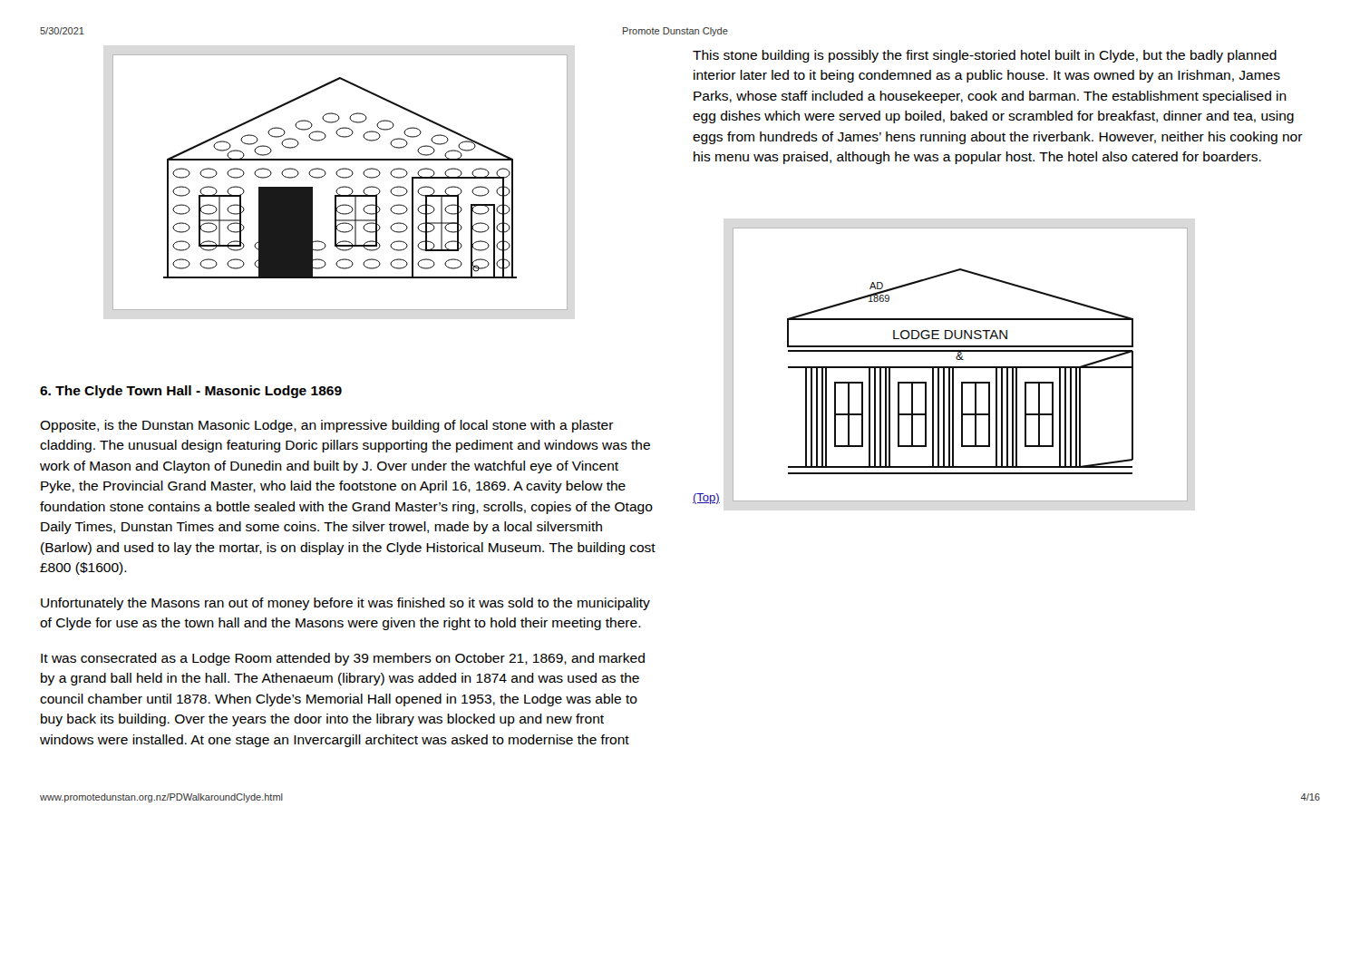5/30/2021
Promote Dunstan Clyde
6. The Clyde Town Hall - Masonic Lodge 1869
Opposite, is the Dunstan Masonic Lodge, an impressive building of local stone with a plaster cladding. The unusual design featuring Doric pillars supporting the pediment and windows was the work of Mason and Clayton of Dunedin and built by J. Over under the watchful eye of Vincent Pyke, the Provincial Grand Master, who laid the footstone on April 16, 1869. A cavity below the foundation stone contains a bottle sealed with the Grand Master’s ring, scrolls, copies of the Otago Daily Times, Dunstan Times and some coins. The silver trowel, made by a local silversmith (Barlow) and used to lay the mortar, is on display in the Clyde Historical Museum. The building cost £800 ($1600).
Unfortunately the Masons ran out of money before it was finished so it was sold to the municipality of Clyde for use as the town hall and the Masons were given the right to hold their meeting there.
It was consecrated as a Lodge Room attended by 39 members on October 21, 1869, and marked by a grand ball held in the hall. The Athenaeum (library) was added in 1874 and was used as the council chamber until 1878. When Clyde’s Memorial Hall opened in 1953, the Lodge was able to buy back its building. Over the years the door into the library was blocked up and new front windows were installed. At one stage an Invercargill architect was asked to modernise the front
This stone building is possibly the first single-storied hotel built in Clyde, but the badly planned interior later led to it being condemned as a public house. It was owned by an Irishman, James Parks, whose staff included a housekeeper, cook and barman. The establishment specialised in egg dishes which were served up boiled, baked or scrambled for breakfast, dinner and tea, using eggs from hundreds of James’ hens running about the riverbank. However, neither his cooking nor his menu was praised, although he was a popular host. The hotel also catered for boarders.
(Top)
AD 1869 LODGE DUNSTAN &
www.promotedunstan.org.nz/PDWalkaroundClyde.html
4/16